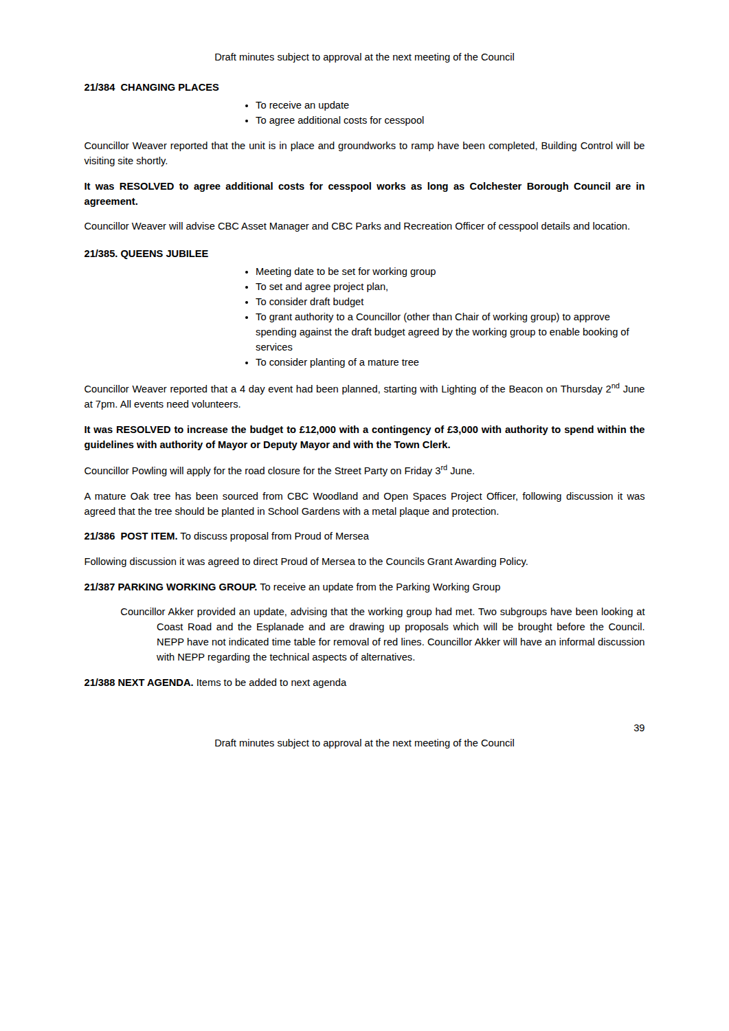Draft minutes subject to approval at the next meeting of the Council
21/384 CHANGING PLACES
To receive an update
To agree additional costs for cesspool
Councillor Weaver reported that the unit is in place and groundworks to ramp have been completed, Building Control will be visiting site shortly.
It was RESOLVED to agree additional costs for cesspool works as long as Colchester Borough Council are in agreement.
Councillor Weaver will advise CBC Asset Manager and CBC Parks and Recreation Officer of cesspool details and location.
21/385. QUEENS JUBILEE
Meeting date to be set for working group
To set and agree project plan,
To consider draft budget
To grant authority to a Councillor (other than Chair of working group) to approve spending against the draft budget agreed by the working group to enable booking of services
To consider planting of a mature tree
Councillor Weaver reported that a 4 day event had been planned, starting with Lighting of the Beacon on Thursday 2nd June at 7pm. All events need volunteers.
It was RESOLVED to increase the budget to £12,000 with a contingency of £3,000 with authority to spend within the guidelines with authority of Mayor or Deputy Mayor and with the Town Clerk.
Councillor Powling will apply for the road closure for the Street Party on Friday 3rd June.
A mature Oak tree has been sourced from CBC Woodland and Open Spaces Project Officer, following discussion it was agreed that the tree should be planted in School Gardens with a metal plaque and protection.
21/386 POST ITEM. To discuss proposal from Proud of Mersea
Following discussion it was agreed to direct Proud of Mersea to the Councils Grant Awarding Policy.
21/387 PARKING WORKING GROUP. To receive an update from the Parking Working Group
Councillor Akker provided an update, advising that the working group had met. Two subgroups have been looking at Coast Road and the Esplanade and are drawing up proposals which will be brought before the Council. NEPP have not indicated time table for removal of red lines. Councillor Akker will have an informal discussion with NEPP regarding the technical aspects of alternatives.
21/388 NEXT AGENDA. Items to be added to next agenda
39
Draft minutes subject to approval at the next meeting of the Council